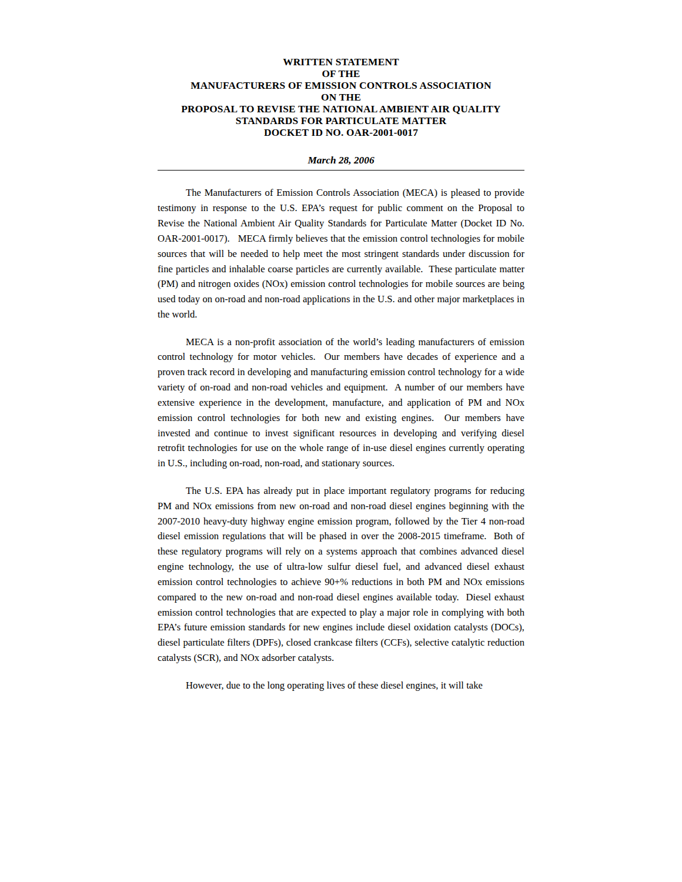WRITTEN STATEMENT
OF THE
MANUFACTURERS OF EMISSION CONTROLS ASSOCIATION
ON THE
PROPOSAL TO REVISE THE NATIONAL AMBIENT AIR QUALITY
STANDARDS FOR PARTICULATE MATTER
DOCKET ID NO. OAR-2001-0017
March 28, 2006
The Manufacturers of Emission Controls Association (MECA) is pleased to provide testimony in response to the U.S. EPA’s request for public comment on the Proposal to Revise the National Ambient Air Quality Standards for Particulate Matter (Docket ID No. OAR-2001-0017). MECA firmly believes that the emission control technologies for mobile sources that will be needed to help meet the most stringent standards under discussion for fine particles and inhalable coarse particles are currently available. These particulate matter (PM) and nitrogen oxides (NOx) emission control technologies for mobile sources are being used today on on-road and non-road applications in the U.S. and other major marketplaces in the world.
MECA is a non-profit association of the world’s leading manufacturers of emission control technology for motor vehicles. Our members have decades of experience and a proven track record in developing and manufacturing emission control technology for a wide variety of on-road and non-road vehicles and equipment. A number of our members have extensive experience in the development, manufacture, and application of PM and NOx emission control technologies for both new and existing engines. Our members have invested and continue to invest significant resources in developing and verifying diesel retrofit technologies for use on the whole range of in-use diesel engines currently operating in U.S., including on-road, non-road, and stationary sources.
The U.S. EPA has already put in place important regulatory programs for reducing PM and NOx emissions from new on-road and non-road diesel engines beginning with the 2007-2010 heavy-duty highway engine emission program, followed by the Tier 4 non-road diesel emission regulations that will be phased in over the 2008-2015 timeframe. Both of these regulatory programs will rely on a systems approach that combines advanced diesel engine technology, the use of ultra-low sulfur diesel fuel, and advanced diesel exhaust emission control technologies to achieve 90+% reductions in both PM and NOx emissions compared to the new on-road and non-road diesel engines available today. Diesel exhaust emission control technologies that are expected to play a major role in complying with both EPA’s future emission standards for new engines include diesel oxidation catalysts (DOCs), diesel particulate filters (DPFs), closed crankcase filters (CCFs), selective catalytic reduction catalysts (SCR), and NOx adsorber catalysts.
However, due to the long operating lives of these diesel engines, it will take